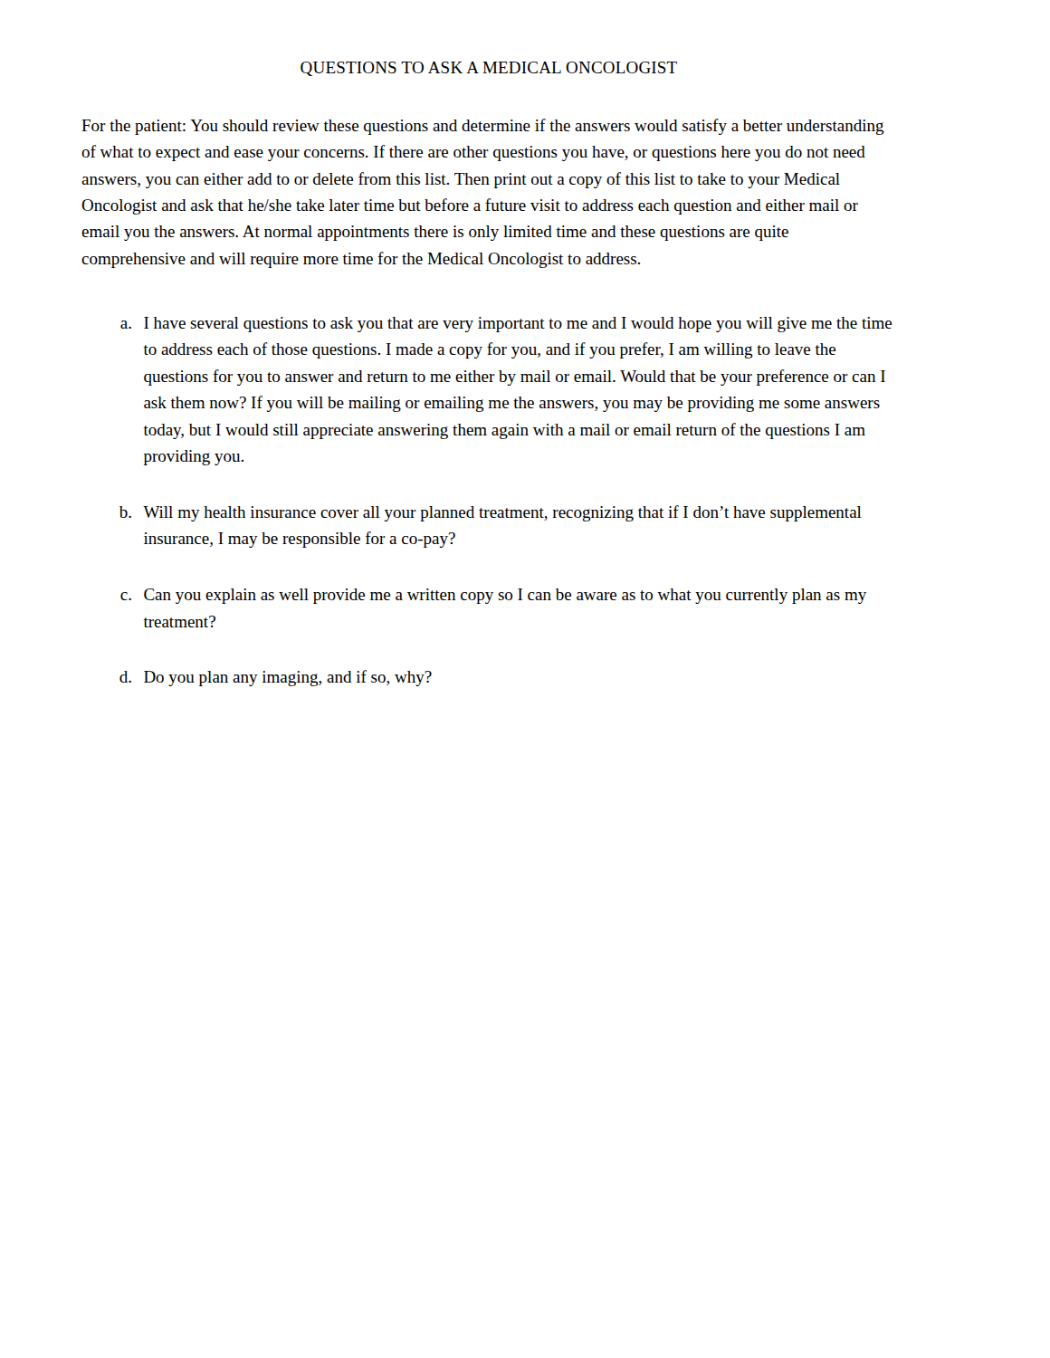QUESTIONS TO ASK A MEDICAL ONCOLOGIST
For the patient: You should review these questions and determine if the answers would satisfy a better understanding of what to expect and ease your concerns. If there are other questions you have, or questions here you do not need answers, you can either add to or delete from this list. Then print out a copy of this list to take to your Medical Oncologist and ask that he/she take later time but before a future visit to address each question and either mail or email you the answers. At normal appointments there is only limited time and these questions are quite comprehensive and will require more time for the Medical Oncologist to address.
I have several questions to ask you that are very important to me and I would hope you will give me the time to address each of those questions. I made a copy for you, and if you prefer, I am willing to leave the questions for you to answer and return to me either by mail or email. Would that be your preference or can I ask them now? If you will be mailing or emailing me the answers, you may be providing me some answers today, but I would still appreciate answering them again with a mail or email return of the questions I am providing you.
Will my health insurance cover all your planned treatment, recognizing that if I don’t have supplemental insurance, I may be responsible for a co-pay?
Can you explain as well provide me a written copy so I can be aware as to what you currently plan as my treatment?
Do you plan any imaging, and if so, why?